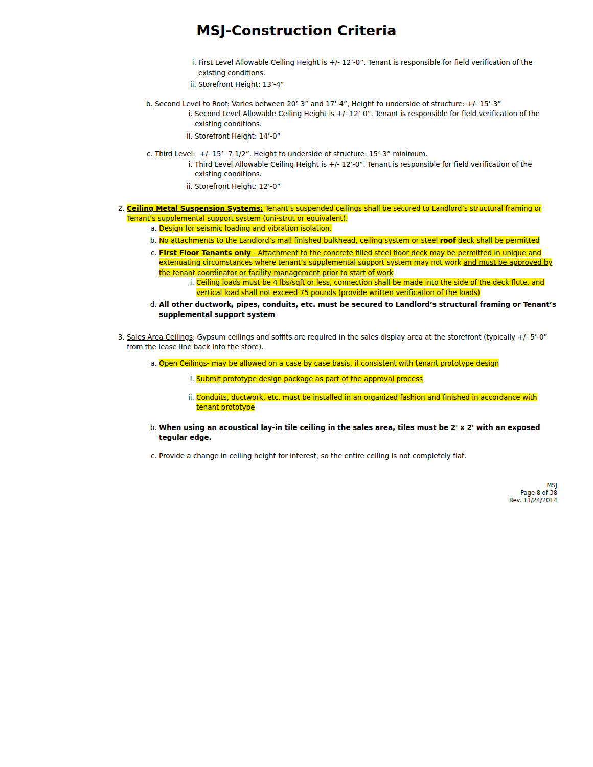MSJ-Construction Criteria
First Level Allowable Ceiling Height is +/- 12’-0”. Tenant is responsible for field verification of the existing conditions.
Storefront Height: 13’-4”
Second Level to Roof: Varies between 20’-3” and 17’-4”, Height to underside of structure: +/- 15’-3”
Second Level Allowable Ceiling Height is +/- 12’-0”. Tenant is responsible for field verification of the existing conditions.
Storefront Height: 14’-0”
Third Level: +/- 15’- 7 1/2”. Height to underside of structure: 15’-3” minimum.
Third Level Allowable Ceiling Height is +/- 12’-0”. Tenant is responsible for field verification of the existing conditions.
Storefront Height: 12’-0”
Ceiling Metal Suspension Systems: Tenant’s suspended ceilings shall be secured to Landlord’s structural framing or Tenant’s supplemental support system (uni-strut or equivalent).
Design for seismic loading and vibration isolation.
No attachments to the Landlord’s mall finished bulkhead, ceiling system or steel roof deck shall be permitted
First Floor Tenants only - Attachment to the concrete filled steel floor deck may be permitted in unique and extenuating circumstances where tenant’s supplemental support system may not work and must be approved by the tenant coordinator or facility management prior to start of work
Ceiling loads must be 4 lbs/sqft or less, connection shall be made into the side of the deck flute, and vertical load shall not exceed 75 pounds (provide written verification of the loads)
All other ductwork, pipes, conduits, etc. must be secured to Landlord’s structural framing or Tenant’s supplemental support system
Sales Area Ceilings: Gypsum ceilings and soffits are required in the sales display area at the storefront (typically +/- 5’-0” from the lease line back into the store).
Open Ceilings- may be allowed on a case by case basis, if consistent with tenant prototype design
Submit prototype design package as part of the approval process
Conduits, ductwork, etc. must be installed in an organized fashion and finished in accordance with tenant prototype
When using an acoustical lay-in tile ceiling in the sales area, tiles must be 2' x 2' with an exposed tegular edge.
Provide a change in ceiling height for interest, so the entire ceiling is not completely flat.
MSJ
Page 8 of 38
Rev. 11/24/2014